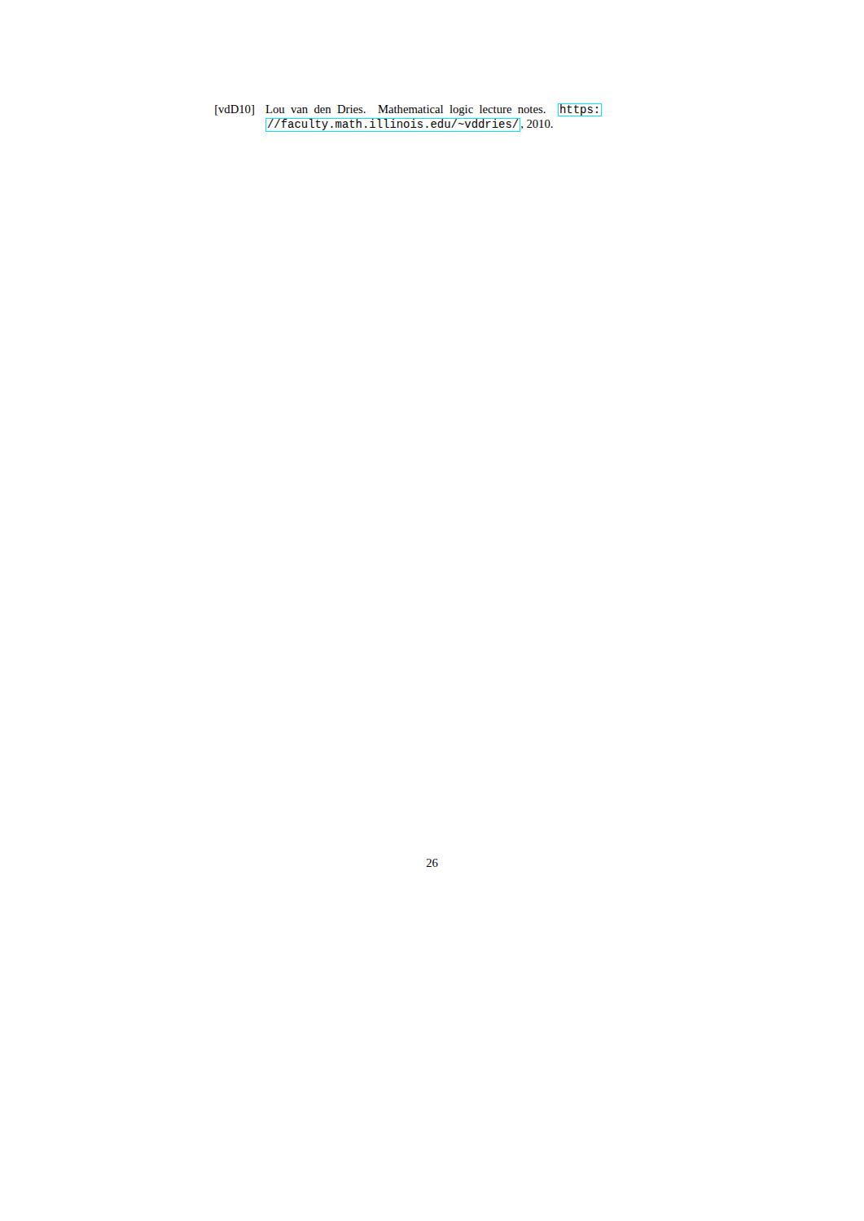[vdD10]
Lou van den Dries. Mathematical logic lecture notes. https: //faculty.math.illinois.edu/~vddries/, 2010.
26